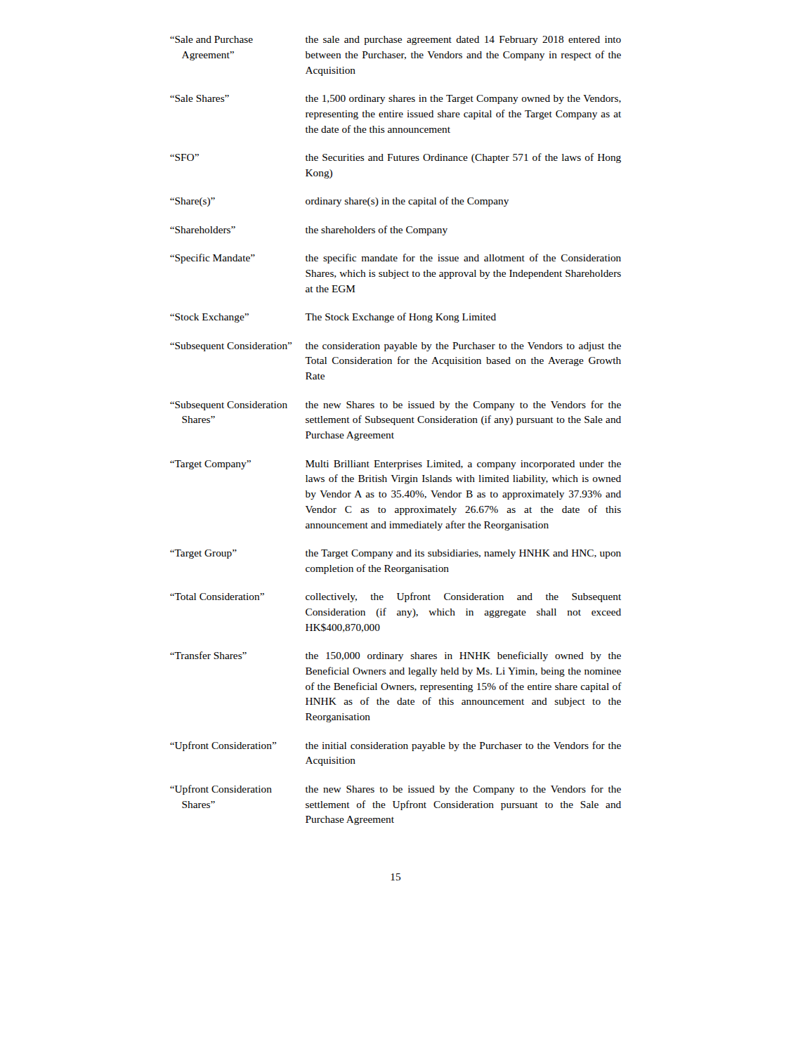| “Sale and Purchase Agreement” | the sale and purchase agreement dated 14 February 2018 entered into between the Purchaser, the Vendors and the Company in respect of the Acquisition |
| “Sale Shares” | the 1,500 ordinary shares in the Target Company owned by the Vendors, representing the entire issued share capital of the Target Company as at the date of the this announcement |
| “SFO” | the Securities and Futures Ordinance (Chapter 571 of the laws of Hong Kong) |
| “Share(s)” | ordinary share(s) in the capital of the Company |
| “Shareholders” | the shareholders of the Company |
| “Specific Mandate” | the specific mandate for the issue and allotment of the Consideration Shares, which is subject to the approval by the Independent Shareholders at the EGM |
| “Stock Exchange” | The Stock Exchange of Hong Kong Limited |
| “Subsequent Consideration” | the consideration payable by the Purchaser to the Vendors to adjust the Total Consideration for the Acquisition based on the Average Growth Rate |
| “Subsequent Consideration Shares” | the new Shares to be issued by the Company to the Vendors for the settlement of Subsequent Consideration (if any) pursuant to the Sale and Purchase Agreement |
| “Target Company” | Multi Brilliant Enterprises Limited, a company incorporated under the laws of the British Virgin Islands with limited liability, which is owned by Vendor A as to 35.40%, Vendor B as to approximately 37.93% and Vendor C as to approximately 26.67% as at the date of this announcement and immediately after the Reorganisation |
| “Target Group” | the Target Company and its subsidiaries, namely HNHK and HNC, upon completion of the Reorganisation |
| “Total Consideration” | collectively, the Upfront Consideration and the Subsequent Consideration (if any), which in aggregate shall not exceed HK$400,870,000 |
| “Transfer Shares” | the 150,000 ordinary shares in HNHK beneficially owned by the Beneficial Owners and legally held by Ms. Li Yimin, being the nominee of the Beneficial Owners, representing 15% of the entire share capital of HNHK as of the date of this announcement and subject to the Reorganisation |
| “Upfront Consideration” | the initial consideration payable by the Purchaser to the Vendors for the Acquisition |
| “Upfront Consideration Shares” | the new Shares to be issued by the Company to the Vendors for the settlement of the Upfront Consideration pursuant to the Sale and Purchase Agreement |
15